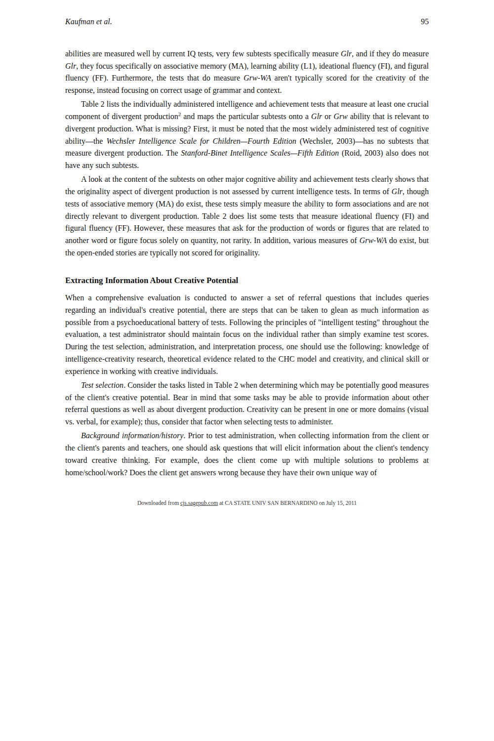Kaufman et al. 95
abilities are measured well by current IQ tests, very few subtests specifically measure Glr, and if they do measure Glr, they focus specifically on associative memory (MA), learning ability (L1), ideational fluency (FI), and figural fluency (FF). Furthermore, the tests that do measure Grw-WA aren't typically scored for the creativity of the response, instead focusing on correct usage of grammar and context.
Table 2 lists the individually administered intelligence and achievement tests that measure at least one crucial component of divergent production2 and maps the particular subtests onto a Glr or Grw ability that is relevant to divergent production. What is missing? First, it must be noted that the most widely administered test of cognitive ability—the Wechsler Intelligence Scale for Children—Fourth Edition (Wechsler, 2003)—has no subtests that measure divergent production. The Stanford-Binet Intelligence Scales—Fifth Edition (Roid, 2003) also does not have any such subtests.
A look at the content of the subtests on other major cognitive ability and achievement tests clearly shows that the originality aspect of divergent production is not assessed by current intelligence tests. In terms of Glr, though tests of associative memory (MA) do exist, these tests simply measure the ability to form associations and are not directly relevant to divergent production. Table 2 does list some tests that measure ideational fluency (FI) and figural fluency (FF). However, these measures that ask for the production of words or figures that are related to another word or figure focus solely on quantity, not rarity. In addition, various measures of Grw-WA do exist, but the open-ended stories are typically not scored for originality.
Extracting Information About Creative Potential
When a comprehensive evaluation is conducted to answer a set of referral questions that includes queries regarding an individual's creative potential, there are steps that can be taken to glean as much information as possible from a psychoeducational battery of tests. Following the principles of "intelligent testing" throughout the evaluation, a test administrator should maintain focus on the individual rather than simply examine test scores. During the test selection, administration, and interpretation process, one should use the following: knowledge of intelligence-creativity research, theoretical evidence related to the CHC model and creativity, and clinical skill or experience in working with creative individuals.
Test selection. Consider the tasks listed in Table 2 when determining which may be potentially good measures of the client's creative potential. Bear in mind that some tasks may be able to provide information about other referral questions as well as about divergent production. Creativity can be present in one or more domains (visual vs. verbal, for example); thus, consider that factor when selecting tests to administer.
Background information/history. Prior to test administration, when collecting information from the client or the client's parents and teachers, one should ask questions that will elicit information about the client's tendency toward creative thinking. For example, does the client come up with multiple solutions to problems at home/school/work? Does the client get answers wrong because they have their own unique way of
Downloaded from cjs.sagepub.com at CA STATE UNIV SAN BERNARDINO on July 15, 2011